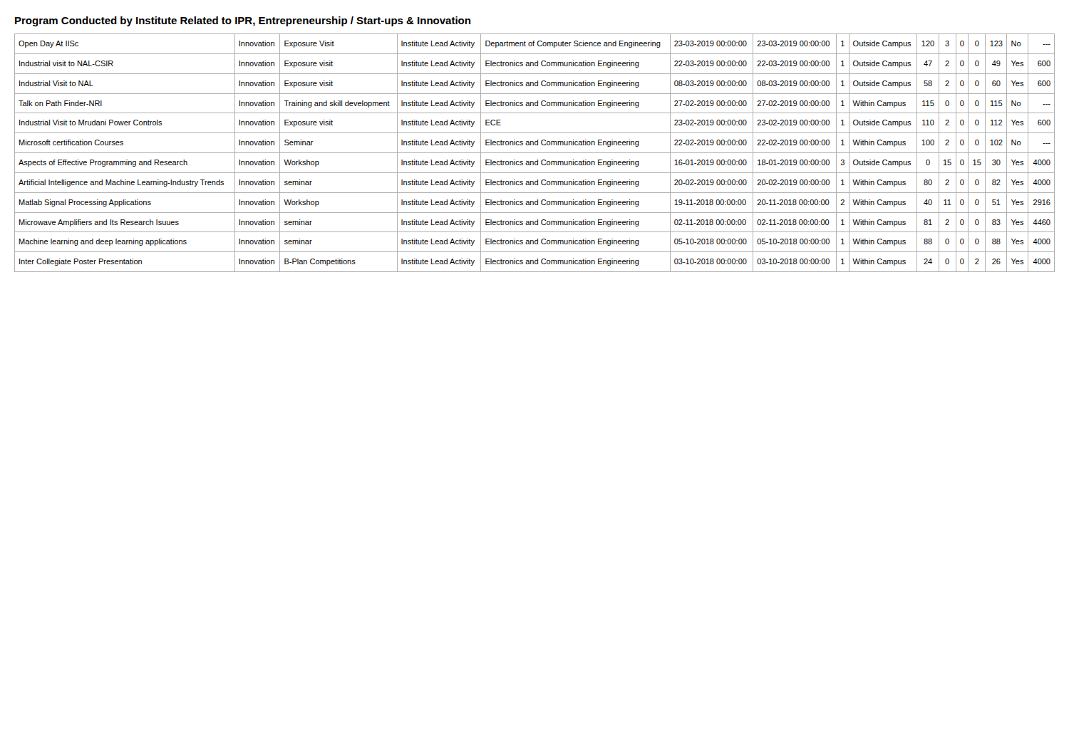Program Conducted by Institute Related to IPR, Entrepreneurship / Start-ups & Innovation
| Open Day At IISc | Innovation | Exposure Visit | Institute Lead Activity | Department of Computer Science and Engineering | 23-03-2019 00:00:00 | 23-03-2019 00:00:00 | 1 | Outside Campus | 120 | 3 | 0 | 0 | 123 | No | --- |
| Industrial visit to NAL-CSIR | Innovation | Exposure visit | Institute Lead Activity | Electronics and Communication Engineering | 22-03-2019 00:00:00 | 22-03-2019 00:00:00 | 1 | Outside Campus | 47 | 2 | 0 | 0 | 49 | Yes | 600 |
| Industrial Visit to NAL | Innovation | Exposure visit | Institute Lead Activity | Electronics and Communication Engineering | 08-03-2019 00:00:00 | 08-03-2019 00:00:00 | 1 | Outside Campus | 58 | 2 | 0 | 0 | 60 | Yes | 600 |
| Talk on Path Finder-NRI | Innovation | Training and skill development | Institute Lead Activity | Electronics and Communication Engineering | 27-02-2019 00:00:00 | 27-02-2019 00:00:00 | 1 | Within Campus | 115 | 0 | 0 | 0 | 115 | No | --- |
| Industrial Visit to Mrudani Power Controls | Innovation | Exposure visit | Institute Lead Activity | ECE | 23-02-2019 00:00:00 | 23-02-2019 00:00:00 | 1 | Outside Campus | 110 | 2 | 0 | 0 | 112 | Yes | 600 |
| Microsoft certification Courses | Innovation | Seminar | Institute Lead Activity | Electronics and Communication Engineering | 22-02-2019 00:00:00 | 22-02-2019 00:00:00 | 1 | Within Campus | 100 | 2 | 0 | 0 | 102 | No | --- |
| Aspects of Effective Programming and Research | Innovation | Workshop | Institute Lead Activity | Electronics and Communication Engineering | 16-01-2019 00:00:00 | 18-01-2019 00:00:00 | 3 | Outside Campus | 0 | 15 | 0 | 15 | 30 | Yes | 4000 |
| Artificial Intelligence and Machine Learning-Industry Trends | Innovation | seminar | Institute Lead Activity | Electronics and Communication Engineering | 20-02-2019 00:00:00 | 20-02-2019 00:00:00 | 1 | Within Campus | 80 | 2 | 0 | 0 | 82 | Yes | 4000 |
| Matlab Signal Processing Applications | Innovation | Workshop | Institute Lead Activity | Electronics and Communication Engineering | 19-11-2018 00:00:00 | 20-11-2018 00:00:00 | 2 | Within Campus | 40 | 11 | 0 | 0 | 51 | Yes | 2916 |
| Microwave Amplifiers and Its Research Isuues | Innovation | seminar | Institute Lead Activity | Electronics and Communication Engineering | 02-11-2018 00:00:00 | 02-11-2018 00:00:00 | 1 | Within Campus | 81 | 2 | 0 | 0 | 83 | Yes | 4460 |
| Machine learning and deep learning applications | Innovation | seminar | Institute Lead Activity | Electronics and Communication Engineering | 05-10-2018 00:00:00 | 05-10-2018 00:00:00 | 1 | Within Campus | 88 | 0 | 0 | 0 | 88 | Yes | 4000 |
| Inter Collegiate Poster Presentation | Innovation | B-Plan Competitions | Institute Lead Activity | Electronics and Communication Engineering | 03-10-2018 00:00:00 | 03-10-2018 00:00:00 | 1 | Within Campus | 24 | 0 | 0 | 2 | 26 | Yes | 4000 |